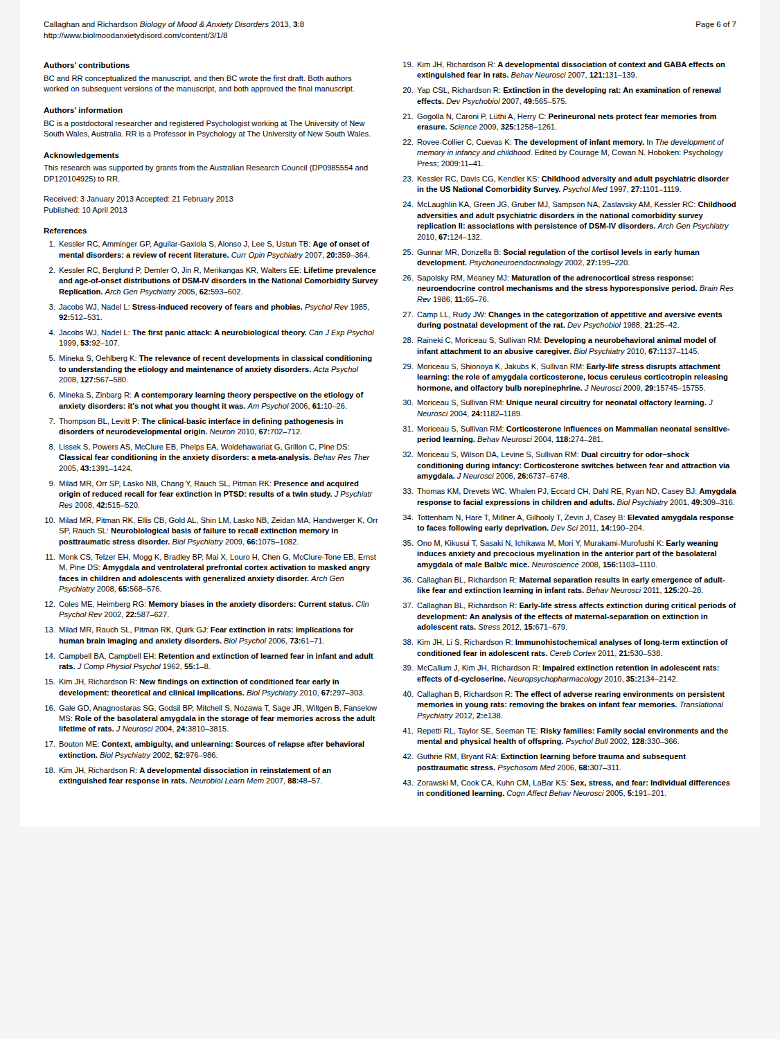Callaghan and Richardson Biology of Mood & Anxiety Disorders 2013, 3:8
http://www.biolmoodanxietydisord.com/content/3/1/8
Page 6 of 7
Authors’ contributions
BC and RR conceptualized the manuscript, and then BC wrote the first draft. Both authors worked on subsequent versions of the manuscript, and both approved the final manuscript.
Authors’ information
BC is a postdoctoral researcher and registered Psychologist working at The University of New South Wales, Australia. RR is a Professor in Psychology at The University of New South Wales.
Acknowledgements
This research was supported by grants from the Australian Research Council (DP0985554 and DP120104925) to RR.
Received: 3 January 2013 Accepted: 21 February 2013
Published: 10 April 2013
References
Kessler RC, Amminger GP, Aguilar-Gaxiola S, Alonso J, Lee S, Ustun TB: Age of onset of mental disorders: a review of recent literature. Curr Opin Psychiatry 2007, 20: 359–364.
Kessler RC, Berglund P, Demler O, Jin R, Merikangas KR, Walters EE: Lifetime prevalence and age-of-onset distributions of DSM-IV disorders in the National Comorbidity Survey Replication. Arch Gen Psychiatry 2005, 62: 593–602.
Jacobs WJ, Nadel L: Stress-induced recovery of fears and phobias. Psychol Rev 1985, 92: 512–531.
Jacobs WJ, Nadel L: The first panic attack: A neurobiological theory. Can J Exp Psychol 1999, 53: 92–107.
Mineka S, Oehlberg K: The relevance of recent developments in classical conditioning to understanding the etiology and maintenance of anxiety disorders. Acta Psychol 2008, 127: 567–580.
Mineka S, Zinbarg R: A contemporary learning theory perspective on the etiology of anxiety disorders: it's not what you thought it was. Am Psychol 2006, 61: 10–26.
Thompson BL, Levitt P: The clinical-basic interface in defining pathogenesis in disorders of neurodevelopmental origin. Neuron 2010, 67: 702–712.
Lissek S, Powers AS, McClure EB, Phelps EA, Woldehawariat G, Grillon C, Pine DS: Classical fear conditioning in the anxiety disorders: a meta-analysis. Behav Res Ther 2005, 43: 1391–1424.
Milad MR, Orr SP, Lasko NB, Chang Y, Rauch SL, Pitman RK: Presence and acquired origin of reduced recall for fear extinction in PTSD: results of a twin study. J Psychiatr Res 2008, 42: 515–520.
Milad MR, Pitman RK, Ellis CB, Gold AL, Shin LM, Lasko NB, Zeidan MA, Handwerger K, Orr SP, Rauch SL: Neurobiological basis of failure to recall extinction memory in posttraumatic stress disorder. Biol Psychiatry 2009, 66: 1075–1082.
Monk CS, Telzer EH, Mogg K, Bradley BP, Mai X, Louro H, Chen G, McClure-Tone EB, Ernst M, Pine DS: Amygdala and ventrolateral prefrontal cortex activation to masked angry faces in children and adolescents with generalized anxiety disorder. Arch Gen Psychiatry 2008, 65: 568–576.
Coles ME, Heimberg RG: Memory biases in the anxiety disorders: Current status. Clin Psychol Rev 2002, 22: 587–627.
Milad MR, Rauch SL, Pitman RK, Quirk GJ: Fear extinction in rats: implications for human brain imaging and anxiety disorders. Biol Psychol 2006, 73: 61–71.
Campbell BA, Campbell EH: Retention and extinction of learned fear in infant and adult rats. J Comp Physiol Psychol 1962, 55: 1–8.
Kim JH, Richardson R: New findings on extinction of conditioned fear early in development: theoretical and clinical implications. Biol Psychiatry 2010, 67: 297–303.
Gale GD, Anagnostaras SG, Godsil BP, Mitchell S, Nozawa T, Sage JR, Wiltgen B, Fanselow MS: Role of the basolateral amygdala in the storage of fear memories across the adult lifetime of rats. J Neurosci 2004, 24: 3810–3815.
Bouton ME: Context, ambiguity, and unlearning: Sources of relapse after behavioral extinction. Biol Psychiatry 2002, 52: 976–986.
Kim JH, Richardson R: A developmental dissociation in reinstatement of an extinguished fear response in rats. Neurobiol Learn Mem 2007, 88: 48–57.
Kim JH, Richardson R: A developmental dissociation of context and GABA effects on extinguished fear in rats. Behav Neurosci 2007, 121: 131–139.
Yap CSL, Richardson R: Extinction in the developing rat: An examination of renewal effects. Dev Psychobiol 2007, 49: 565–575.
Gogolla N, Caroni P, Lüthi A, Herry C: Perineuronal nets protect fear memories from erasure. Science 2009, 325: 1258–1261.
Rovee-Collier C, Cuevas K: The development of infant memory. In The development of memory in infancy and childhood. Edited by Courage M, Cowan N. Hoboken: Psychology Press; 2009:11–41.
Kessler RC, Davis CG, Kendler KS: Childhood adversity and adult psychiatric disorder in the US National Comorbidity Survey. Psychol Med 1997, 27: 1101–1119.
McLaughlin KA, Green JG, Gruber MJ, Sampson NA, Zaslavsky AM, Kessler RC: Childhood adversities and adult psychiatric disorders in the national comorbidity survey replication II: associations with persistence of DSM-IV disorders. Arch Gen Psychiatry 2010, 67: 124–132.
Gunnar MR, Donzella B: Social regulation of the cortisol levels in early human development. Psychoneuroendocrinology 2002, 27: 199–220.
Sapolsky RM, Meaney MJ: Maturation of the adrenocortical stress response: neuroendocrine control mechanisms and the stress hyporesponsive period. Brain Res Rev 1986, 11: 65–76.
Camp LL, Rudy JW: Changes in the categorization of appetitive and aversive events during postnatal development of the rat. Dev Psychobiol 1988, 21: 25–42.
Raineki C, Moriceau S, Sullivan RM: Developing a neurobehavioral animal model of infant attachment to an abusive caregiver. Biol Psychiatry 2010, 67: 1137–1145.
Moriceau S, Shionoya K, Jakubs K, Sullivan RM: Early-life stress disrupts attachment learning: the role of amygdala corticosterone, locus ceruleus corticotropin releasing hormone, and olfactory bulb norepinephrine. J Neurosci 2009, 29: 15745–15755.
Moriceau S, Sullivan RM: Unique neural circuitry for neonatal olfactory learning. J Neurosci 2004, 24: 1182–1189.
Moriceau S, Sullivan RM: Corticosterone influences on Mammalian neonatal sensitive-period learning. Behav Neurosci 2004, 118: 274–281.
Moriceau S, Wilson DA, Levine S, Sullivan RM: Dual circuitry for odor–shock conditioning during infancy: Corticosterone switches between fear and attraction via amygdala. J Neurosci 2006, 26: 6737–6748.
Thomas KM, Drevets WC, Whalen PJ, Eccard CH, Dahl RE, Ryan ND, Casey BJ: Amygdala response to facial expressions in children and adults. Biol Psychiatry 2001, 49: 309–316.
Tottenham N, Hare T, Millner A, Gilhooly T, Zevin J, Casey B: Elevated amygdala response to faces following early deprivation. Dev Sci 2011, 14: 190–204.
Ono M, Kikusui T, Sasaki N, Ichikawa M, Mori Y, Murakami-Murofushi K: Early weaning induces anxiety and precocious myelination in the anterior part of the basolateral amygdala of male Balb/c mice. Neuroscience 2008, 156: 1103–1110.
Callaghan BL, Richardson R: Maternal separation results in early emergence of adult-like fear and extinction learning in infant rats. Behav Neurosci 2011, 125: 20–28.
Callaghan BL, Richardson R: Early-life stress affects extinction during critical periods of development: An analysis of the effects of maternal-separation on extinction in adolescent rats. Stress 2012, 15: 671–679.
Kim JH, Li S, Richardson R: Immunohistochemical analyses of long-term extinction of conditioned fear in adolescent rats. Cereb Cortex 2011, 21: 530–538.
McCallum J, Kim JH, Richardson R: Impaired extinction retention in adolescent rats: effects of d-cycloserine. Neuropsychopharmacology 2010, 35: 2134–2142.
Callaghan B, Richardson R: The effect of adverse rearing environments on persistent memories in young rats: removing the brakes on infant fear memories. Translational Psychiatry 2012, 2: e138.
Repetti RL, Taylor SE, Seeman TE: Risky families: Family social environments and the mental and physical health of offspring. Psychol Bull 2002, 128: 330–366.
Guthrie RM, Bryant RA: Extinction learning before trauma and subsequent posttraumatic stress. Psychosom Med 2006, 68: 307–311.
Zorawski M, Cook CA, Kuhn CM, LaBar KS: Sex, stress, and fear: Individual differences in conditioned learning. Cogn Affect Behav Neurosci 2005, 5: 191–201.